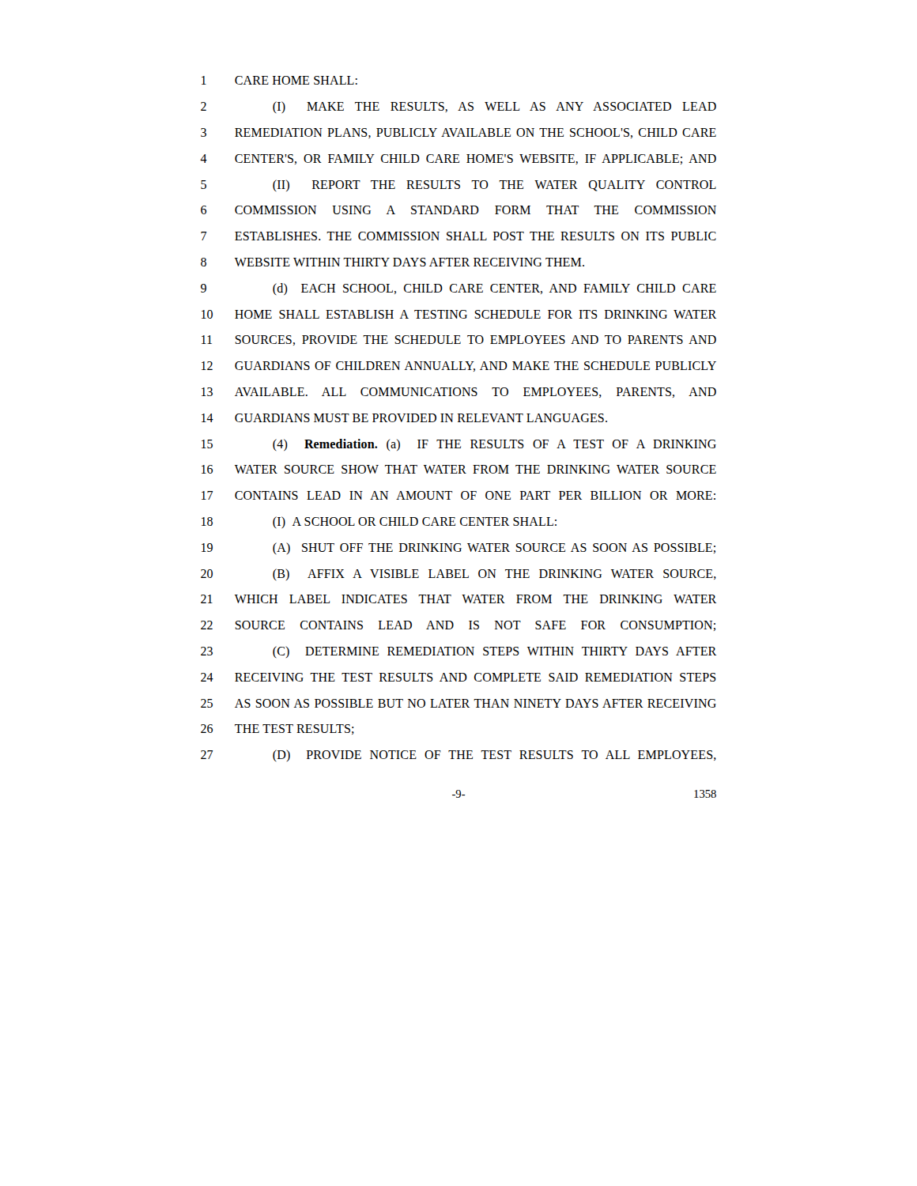| 1 | CARE HOME SHALL : |
| 2 | (I) MAKE THE RESULTS, AS WELL AS ANY ASSOCIATED LEAD |
| 3 | REMEDIATION PLANS, PUBLICLY AVAILABLE ON THE SCHOOL'S, CHILD CARE |
| 4 | CENTER'S, OR FAMILY CHILD CARE HOME'S WEBSITE, IF APPLICABLE; AND |
| 5 | (II) REPORT THE RESULTS TO THE WATER QUALITY CONTROL |
| 6 | COMMISSION USING A STANDARD FORM THAT THE COMMISSION |
| 7 | ESTABLISHES. THE COMMISSION SHALL POST THE RESULTS ON ITS PUBLIC |
| 8 | WEBSITE WITHIN THIRTY DAYS AFTER RECEIVING THEM. |
| 9 | (d) EACH SCHOOL, CHILD CARE CENTER, AND FAMILY CHILD CARE |
| 10 | HOME SHALL ESTABLISH A TESTING SCHEDULE FOR ITS DRINKING WATER |
| 11 | SOURCES, PROVIDE THE SCHEDULE TO EMPLOYEES AND TO PARENTS AND |
| 12 | GUARDIANS OF CHILDREN ANNUALLY, AND MAKE THE SCHEDULE PUBLICLY |
| 13 | AVAILABLE. ALL COMMUNICATIONS TO EMPLOYEES, PARENTS, AND |
| 14 | GUARDIANS MUST BE PROVIDED IN RELEVANT LANGUAGES. |
| 15 | (4) Remediation. (a) IF THE RESULTS OF A TEST OF A DRINKING |
| 16 | WATER SOURCE SHOW THAT WATER FROM THE DRINKING WATER SOURCE |
| 17 | CONTAINS LEAD IN AN AMOUNT OF ONE PART PER BILLION OR MORE : |
| 18 | (I) A SCHOOL OR CHILD CARE CENTER SHALL : |
| 19 | (A) SHUT OFF THE DRINKING WATER SOURCE AS SOON AS POSSIBLE ; |
| 20 | (B) AFFIX A VISIBLE LABEL ON THE DRINKING WATER SOURCE, |
| 21 | WHICH LABEL INDICATES THAT WATER FROM THE DRINKING WATER |
| 22 | SOURCE CONTAINS LEAD AND IS NOT SAFE FOR CONSUMPTION ; |
| 23 | (C) DETERMINE REMEDIATION STEPS WITHIN THIRTY DAYS AFTER |
| 24 | RECEIVING THE TEST RESULTS AND COMPLETE SAID REMEDIATION STEPS |
| 25 | AS SOON AS POSSIBLE BUT NO LATER THAN NINETY DAYS AFTER RECEIVING |
| 26 | THE TEST RESULTS ; |
| 27 | (D) PROVIDE NOTICE OF THE TEST RESULTS TO ALL EMPLOYEES, |
-9-
1358